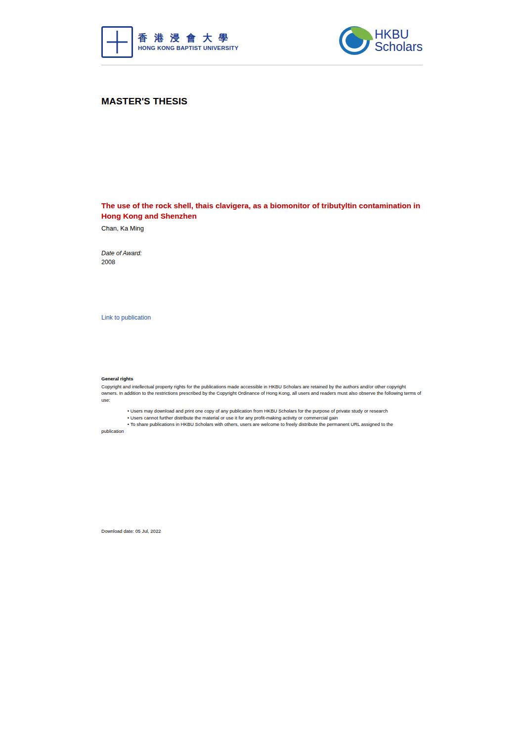香 港 浸 會 大 學
HONG KONG BAPTIST UNIVERSITY
HKBU
Scholars
MASTER'S THESIS
The use of the rock shell, thais clavigera, as a biomonitor of tributyltin contamination in Hong Kong and Shenzhen
Chan, Ka Ming
Date of Award:
2008
Link to publication
General rights
Copyright and intellectual property rights for the publications made accessible in HKBU Scholars are retained by the authors and/or other copyright owners. In addition to the restrictions prescribed by the Copyright Ordinance of Hong Kong, all users and readers must also observe the following terms of use:
Users may download and print one copy of any publication from HKBU Scholars for the purpose of private study or research
Users cannot further distribute the material or use it for any profit-making activity or commercial gain
To share publications in HKBU Scholars with others, users are welcome to freely distribute the permanent URL assigned to the
publication
Download date: 05 Jul, 2022